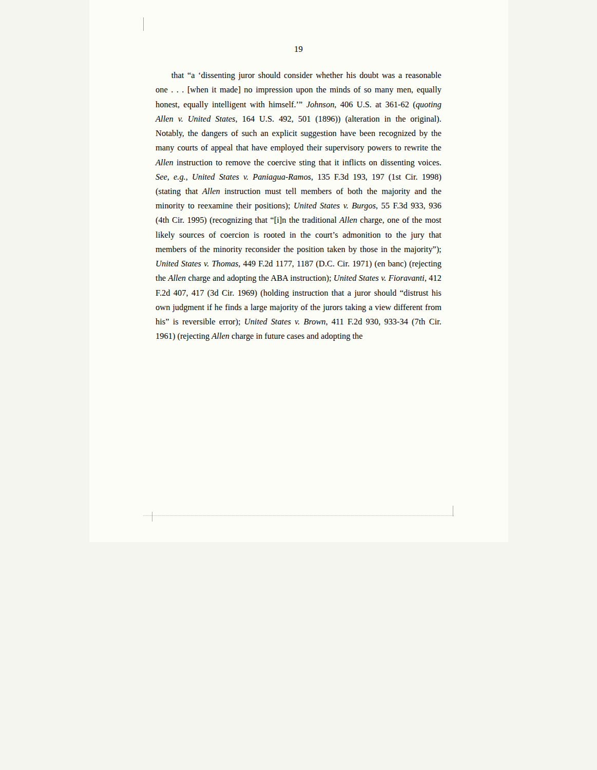19
that “a ‘dissenting juror should consider whether his doubt was a reasonable one . . . [when it made] no impression upon the minds of so many men, equally honest, equally intelligent with himself.’” Johnson, 406 U.S. at 361-62 (quoting Allen v. United States, 164 U.S. 492, 501 (1896)) (alteration in the original). Notably, the dangers of such an explicit suggestion have been recognized by the many courts of appeal that have employed their supervisory powers to rewrite the Allen instruction to remove the coercive sting that it inflicts on dissenting voices. See, e.g., United States v. Paniagua-Ramos, 135 F.3d 193, 197 (1st Cir. 1998) (stating that Allen instruction must tell members of both the majority and the minority to reexamine their positions); United States v. Burgos, 55 F.3d 933, 936 (4th Cir. 1995) (recognizing that “[i]n the traditional Allen charge, one of the most likely sources of coercion is rooted in the court’s admonition to the jury that members of the minority reconsider the position taken by those in the majority”); United States v. Thomas, 449 F.2d 1177, 1187 (D.C. Cir. 1971) (en banc) (rejecting the Allen charge and adopting the ABA instruction); United States v. Fioravanti, 412 F.2d 407, 417 (3d Cir. 1969) (holding instruction that a juror should “distrust his own judgment if he finds a large majority of the jurors taking a view different from his” is reversible error); United States v. Brown, 411 F.2d 930, 933-34 (7th Cir. 1961) (rejecting Allen charge in future cases and adopting the